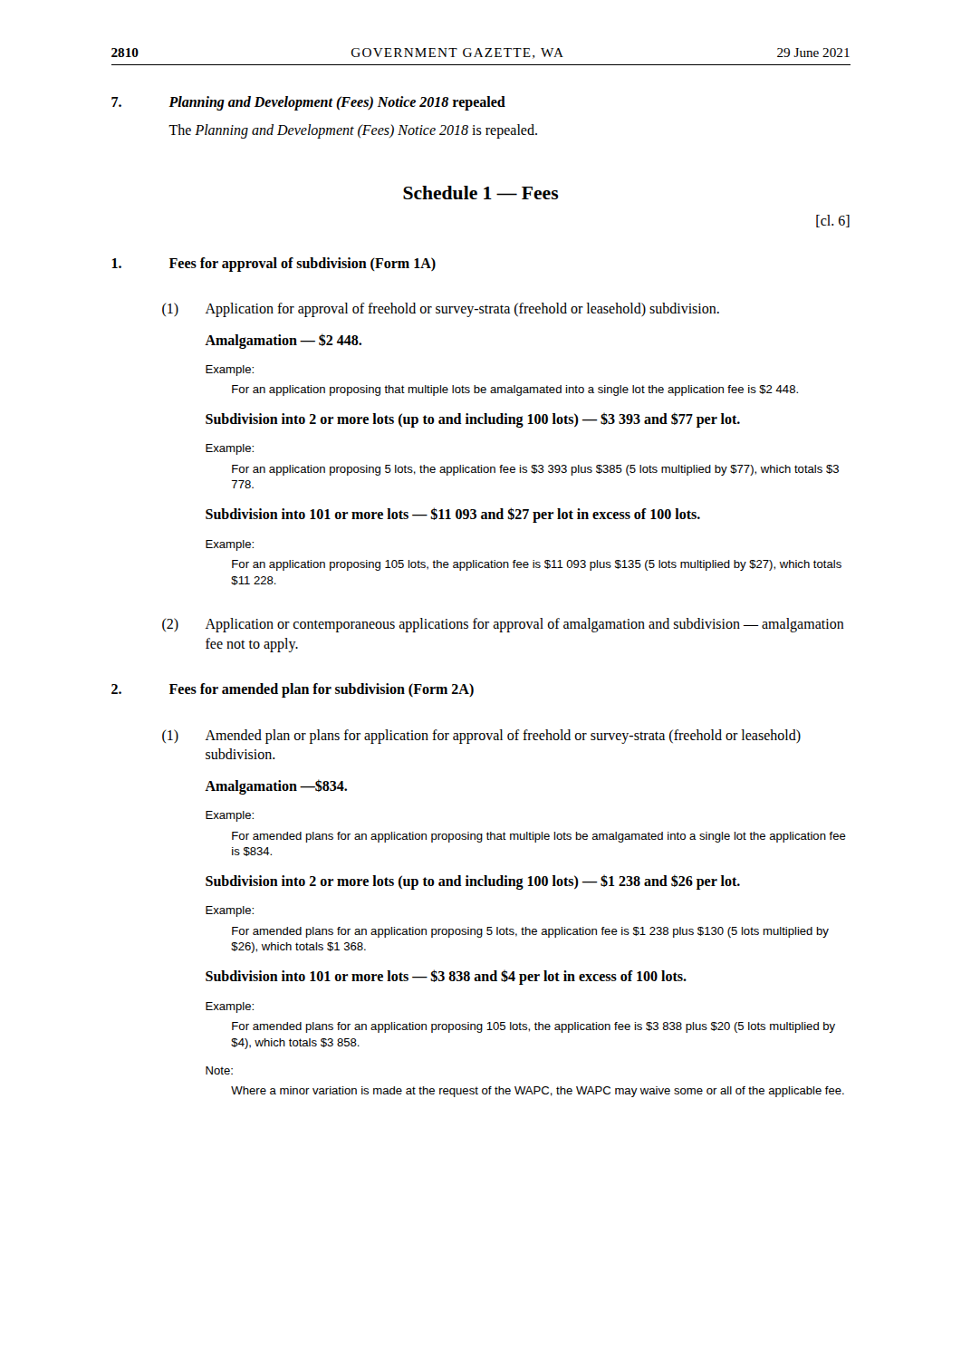2810 Government Gazette, WA 29 June 2021
7.
Planning and Development (Fees) Notice 2018 repealed
The Planning and Development (Fees) Notice 2018 is repealed.
Schedule 1 — Fees
[cl. 6]
1.
Fees for approval of subdivision (Form 1A)
(1)
Application for approval of freehold or survey-strata (freehold or leasehold) subdivision.
Amalgamation — $2 448.
Example:
For an application proposing that multiple lots be amalgamated into a single lot the application fee is $2 448.
Subdivision into 2 or more lots (up to and including 100 lots) — $3 393 and $77 per lot.
Example:
For an application proposing 5 lots, the application fee is $3 393 plus $385 (5 lots multiplied by $77), which totals $3 778.
Subdivision into 101 or more lots — $11 093 and $27 per lot in excess of 100 lots.
Example:
For an application proposing 105 lots, the application fee is $11 093 plus $135 (5 lots multiplied by $27), which totals $11 228.
(2)
Application or contemporaneous applications for approval of amalgamation and subdivision — amalgamation fee not to apply.
2.
Fees for amended plan for subdivision (Form 2A)
(1)
Amended plan or plans for application for approval of freehold or survey-strata (freehold or leasehold) subdivision.
Amalgamation —$834.
Example:
For amended plans for an application proposing that multiple lots be amalgamated into a single lot the application fee is $834.
Subdivision into 2 or more lots (up to and including 100 lots) — $1 238 and $26 per lot.
Example:
For amended plans for an application proposing 5 lots, the application fee is $1 238 plus $130 (5 lots multiplied by $26), which totals $1 368.
Subdivision into 101 or more lots — $3 838 and $4 per lot in excess of 100 lots.
Example:
For amended plans for an application proposing 105 lots, the application fee is $3 838 plus $20 (5 lots multiplied by $4), which totals $3 858.
Note:
Where a minor variation is made at the request of the WAPC, the WAPC may waive some or all of the applicable fee.